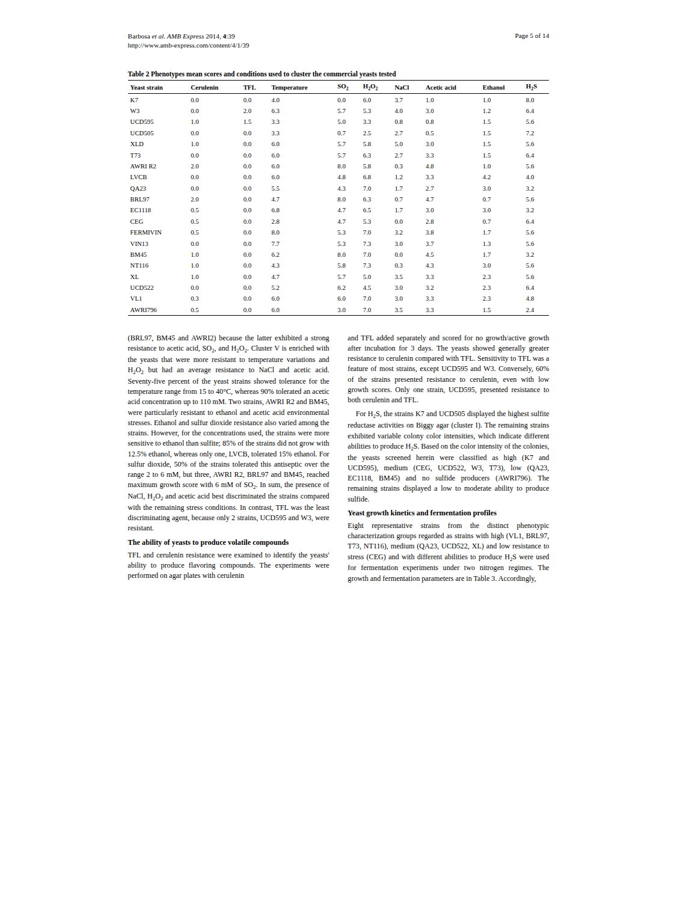Barbosa et al. AMB Express 2014, 4:39
http://www.amb-express.com/content/4/1/39
Page 5 of 14
Table 2 Phenotypes mean scores and conditions used to cluster the commercial yeasts tested
| Yeast strain | Cerulenin | TFL | Temperature | SO 2 | H 2 O 2 | NaCl | Acetic acid | Ethanol | H 2 S |
| --- | --- | --- | --- | --- | --- | --- | --- | --- | --- |
| K7 | 0.0 | 0.0 | 4.0 | 0.0 | 6.0 | 3.7 | 1.0 | 1.0 | 8.0 |
| W3 | 0.0 | 2.0 | 6.3 | 5.7 | 5.3 | 4.0 | 3.0 | 1.2 | 6.4 |
| UCD595 | 1.0 | 1.5 | 3.3 | 5.0 | 3.3 | 0.8 | 0.8 | 1.5 | 5.6 |
| UCD505 | 0.0 | 0.0 | 3.3 | 0.7 | 2.5 | 2.7 | 0.5 | 1.5 | 7.2 |
| XLD | 1.0 | 0.0 | 6.0 | 5.7 | 5.8 | 5.0 | 3.0 | 1.5 | 5.6 |
| T73 | 0.0 | 0.0 | 6.0 | 5.7 | 6.3 | 2.7 | 3.3 | 1.5 | 6.4 |
| AWRI R2 | 2.0 | 0.0 | 6.0 | 8.0 | 5.8 | 0.3 | 4.8 | 1.0 | 5.6 |
| LVCB | 0.0 | 0.0 | 6.0 | 4.8 | 6.8 | 1.2 | 3.3 | 4.2 | 4.0 |
| QA23 | 0.0 | 0.0 | 5.5 | 4.3 | 7.0 | 1.7 | 2.7 | 3.0 | 3.2 |
| BRL97 | 2.0 | 0.0 | 4.7 | 8.0 | 6.3 | 0.7 | 4.7 | 0.7 | 5.6 |
| EC1118 | 0.5 | 0.0 | 6.8 | 4.7 | 6.5 | 1.7 | 3.0 | 3.0 | 3.2 |
| CEG | 0.5 | 0.0 | 2.8 | 4.7 | 5.3 | 0.0 | 2.8 | 0.7 | 6.4 |
| FERMIVIN | 0.5 | 0.0 | 8.0 | 5.3 | 7.0 | 3.2 | 3.8 | 1.7 | 5.6 |
| VIN13 | 0.0 | 0.0 | 7.7 | 5.3 | 7.3 | 3.0 | 3.7 | 1.3 | 5.6 |
| BM45 | 1.0 | 0.0 | 6.2 | 8.0 | 7.0 | 0.0 | 4.5 | 1.7 | 3.2 |
| NT116 | 1.0 | 0.0 | 4.3 | 5.8 | 7.3 | 0.3 | 4.3 | 3.0 | 5.6 |
| XL | 1.0 | 0.0 | 4.7 | 5.7 | 5.0 | 3.5 | 3.3 | 2.3 | 5.6 |
| UCD522 | 0.0 | 0.0 | 5.2 | 6.2 | 4.5 | 3.0 | 3.2 | 2.3 | 6.4 |
| VL1 | 0.3 | 0.0 | 6.0 | 6.0 | 7.0 | 3.0 | 3.3 | 2.3 | 4.8 |
| AWRI796 | 0.5 | 0.0 | 6.0 | 3.0 | 7.0 | 3.5 | 3.3 | 1.5 | 2.4 |
(BRL97, BM45 and AWRI2) because the latter exhibited a strong resistance to acetic acid, SO2, and H2O2. Cluster V is enriched with the yeasts that were more resistant to temperature variations and H2O2 but had an average resistance to NaCl and acetic acid. Seventy-five percent of the yeast strains showed tolerance for the temperature range from 15 to 40°C, whereas 90% tolerated an acetic acid concentration up to 110 mM. Two strains, AWRI R2 and BM45, were particularly resistant to ethanol and acetic acid environmental stresses. Ethanol and sulfur dioxide resistance also varied among the strains. However, for the concentrations used, the strains were more sensitive to ethanol than sulfite; 85% of the strains did not grow with 12.5% ethanol, whereas only one, LVCB, tolerated 15% ethanol. For sulfur dioxide, 50% of the strains tolerated this antiseptic over the range 2 to 6 mM, but three, AWRI R2, BRL97 and BM45, reached maximum growth score with 6 mM of SO2. In sum, the presence of NaCl, H2O2 and acetic acid best discriminated the strains compared with the remaining stress conditions. In contrast, TFL was the least discriminating agent, because only 2 strains, UCD595 and W3, were resistant.
The ability of yeasts to produce volatile compounds
TFL and cerulenin resistance were examined to identify the yeasts' ability to produce flavoring compounds. The experiments were performed on agar plates with cerulenin
and TFL added separately and scored for no growth/active growth after incubation for 3 days. The yeasts showed generally greater resistance to cerulenin compared with TFL. Sensitivity to TFL was a feature of most strains, except UCD595 and W3. Conversely, 60% of the strains presented resistance to cerulenin, even with low growth scores. Only one strain, UCD595, presented resistance to both cerulenin and TFL.
For H2S, the strains K7 and UCD505 displayed the highest sulfite reductase activities on Biggy agar (cluster I). The remaining strains exhibited variable colony color intensities, which indicate different abilities to produce H2S. Based on the color intensity of the colonies, the yeasts screened herein were classified as high (K7 and UCD595), medium (CEG, UCD522, W3, T73), low (QA23, EC1118, BM45) and no sulfide producers (AWRI796). The remaining strains displayed a low to moderate ability to produce sulfide.
Yeast growth kinetics and fermentation profiles
Eight representative strains from the distinct phenotypic characterization groups regarded as strains with high (VL1, BRL97, T73, NT116), medium (QA23, UCD522, XL) and low resistance to stress (CEG) and with different abilities to produce H2S were used for fermentation experiments under two nitrogen regimes. The growth and fermentation parameters are in Table 3. Accordingly,